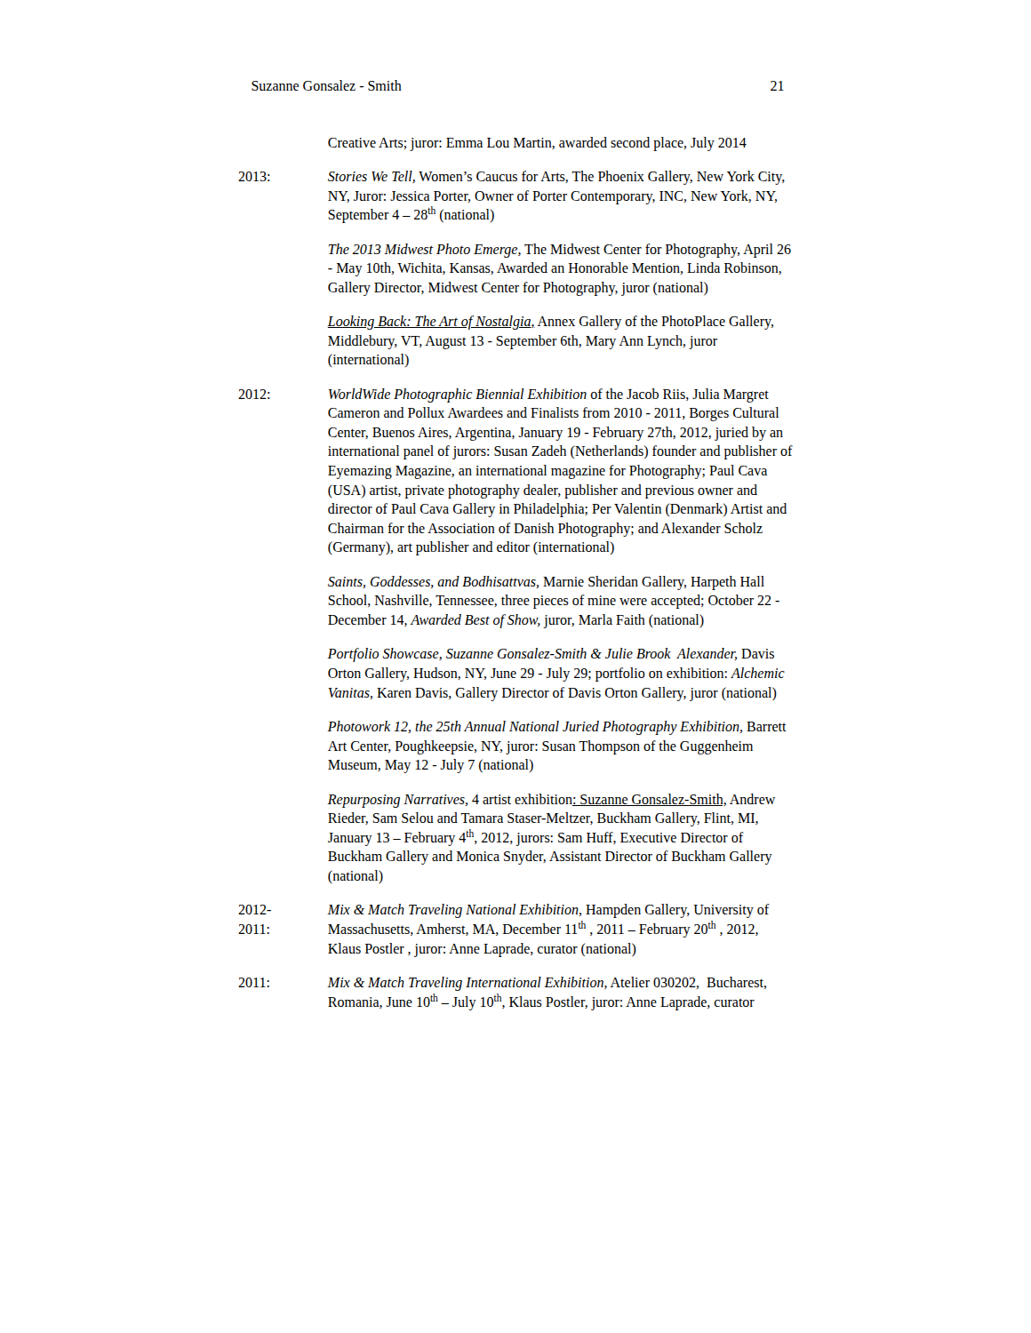Suzanne Gonsalez - Smith
21
| | Creative Arts; juror: Emma Lou Martin, awarded second place, July 2014 |
| 2013: | Stories We Tell, Women’s Caucus for Arts, The Phoenix Gallery, New York City, NY, Juror: Jessica Porter, Owner of Porter Contemporary, INC, New York, NY, September 4 – 28 th (national) The 2013 Midwest Photo Emerge, The Midwest Center for Photography, April 26 - May 10th, Wichita, Kansas, Awarded an Honorable Mention, Linda Robinson, Gallery Director, Midwest Center for Photography, juror (national) Looking Back: The Art of Nostalgia , Annex Gallery of the PhotoPlace Gallery, Middlebury, VT, August 13 - September 6th, Mary Ann Lynch, juror (international) |
| 2012: | WorldWide Photographic Biennial Exhibition of the Jacob Riis, Julia Margret Cameron and Pollux Awardees and Finalists from 2010 - 2011, Borges Cultural Center, Buenos Aires, Argentina, January 19 - February 27th, 2012, juried by an international panel of jurors: Susan Zadeh (Netherlands) founder and publisher of Eyemazing Magazine, an international magazine for Photography; Paul Cava (USA) artist, private photography dealer, publisher and previous owner and director of Paul Cava Gallery in Philadelphia; Per Valentin (Denmark) Artist and Chairman for the Association of Danish Photography; and Alexander Scholz (Germany), art publisher and editor (international) Saints, Goddesses, and Bodhisattvas, Marnie Sheridan Gallery, Harpeth Hall School, Nashville, Tennessee, three pieces of mine were accepted; October 22 - December 14, Awarded Best of Show, juror, Marla Faith (national) Portfolio Showcase, Suzanne Gonsalez-Smith & Julie Brook Alexander, Davis Orton Gallery, Hudson, NY, June 29 - July 29; portfolio on exhibition: Alchemic Vanitas , Karen Davis, Gallery Director of Davis Orton Gallery, juror (national) Photowork 12, the 25th Annual National Juried Photography Exhibition, Barrett Art Center, Poughkeepsie, NY, juror: Susan Thompson of the Guggenheim Museum, May 12 - July 7 (national) Repurposing Narratives, 4 artist exhibition : Suzanne Gonsalez-Smith, Andrew Rieder, Sam Selou and Tamara Staser-Meltzer, Buckham Gallery, Flint, MI, January 13 – February 4 th , 2012, jurors: Sam Huff, Executive Director of Buckham Gallery and Monica Snyder, Assistant Director of Buckham Gallery (national) |
| 2012- 2011: | Mix & Match Traveling National Exhibition , Hampden Gallery, University of Massachusetts, Amherst, MA, December 11 th , 2011 – February 20 th , 2012, Klaus Postler , juror: Anne Laprade, curator (national) |
| 2011: | Mix & Match Traveling International Exhibition , Atelier 030202, Bucharest, Romania, June 10 th – July 10 th , Klaus Postler, juror: Anne Laprade, curator |